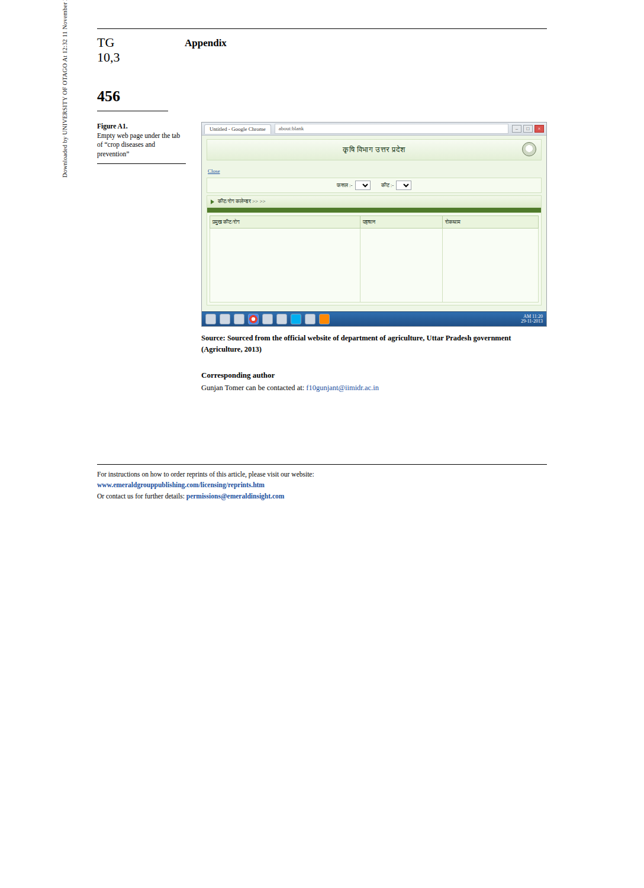Downloaded by UNIVERSITY OF OTAGO At 12:32 11 November 2016 (PT)
TG
10,3
Appendix
456
Figure A1. Empty web page under the tab of “crop diseases and prevention”
Untitled - Google Chrome about:blank –□×
कृषि विभाग उत्तर प्रदेश
Close
फसल :- कीट :-
कीट/रोग कलेन्डर >> >>
| प्रमुख कीट/रोग | पहचान | रोकथाम |
| --- | --- | --- |
AM 11:20
29-11-2013
Source: Sourced from the official website of department of agriculture, Uttar Pradesh government (Agriculture, 2013)
Corresponding author
Gunjan Tomer can be contacted at: f10gunjant@iimidr.ac.in
For instructions on how to order reprints of this article, please visit our website:
www.emeraldgrouppublishing.com/licensing/reprints.htm
Or contact us for further details: permissions@emeraldinsight.com